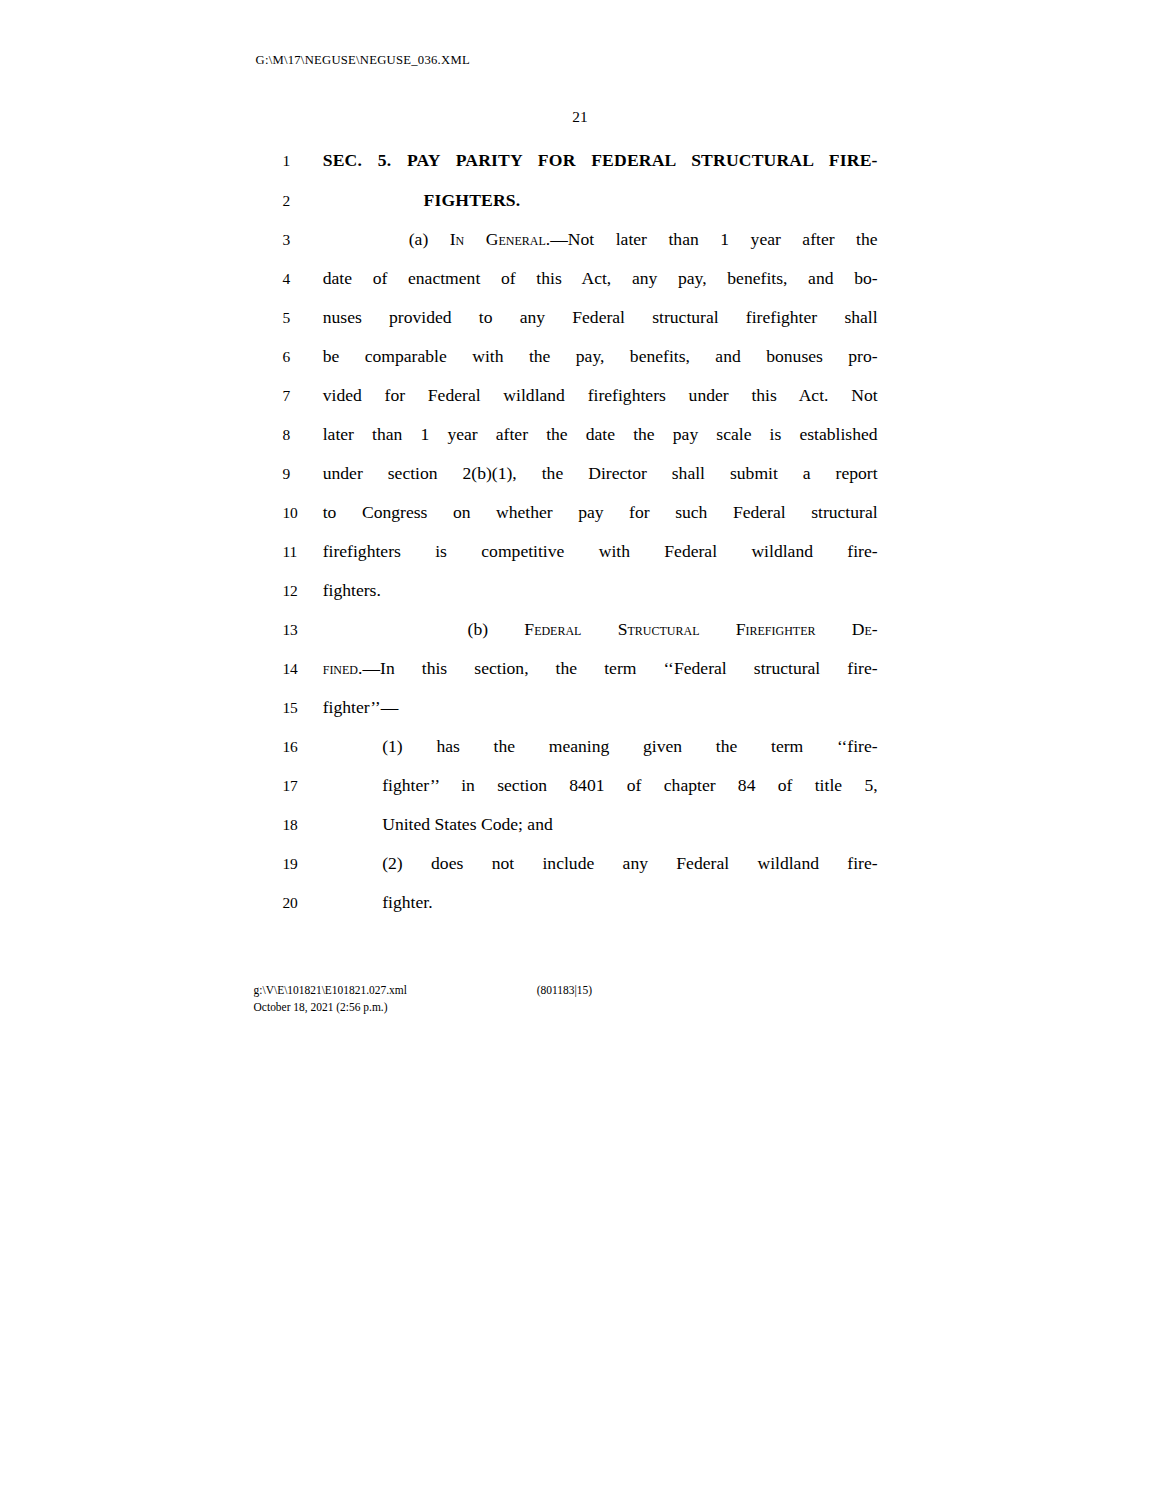G:\M\17\NEGUSE\NEGUSE_036.XML
21
1
SEC. 5. PAY PARITY FOR FEDERAL STRUCTURAL FIRE-
2
FIGHTERS.
3
(a) In General.—Not later than 1 year after the
4
date of enactment of this Act, any pay, benefits, and bo-
5
nuses provided to any Federal structural firefighter shall
6
be comparable with the pay, benefits, and bonuses pro-
7
vided for Federal wildland firefighters under this Act. Not
8
later than 1 year after the date the pay scale is established
9
under section 2(b)(1), the Director shall submit a report
10
to Congress on whether pay for such Federal structural
11
firefighters is competitive with Federal wildland fire-
12
fighters.
13
(b) Federal Structural Firefighter De-
14
fined.—In this section, the term ‘‘Federal structural fire-
15
fighter’’—
16
(1) has the meaning given the term ‘‘fire-
17
fighter’’ in section 8401 of chapter 84 of title 5,
18
United States Code; and
19
(2) does not include any Federal wildland fire-
20
fighter.
g:\V\E\101821\E101821.027.xml(801183|15)
October 18, 2021 (2:56 p.m.)